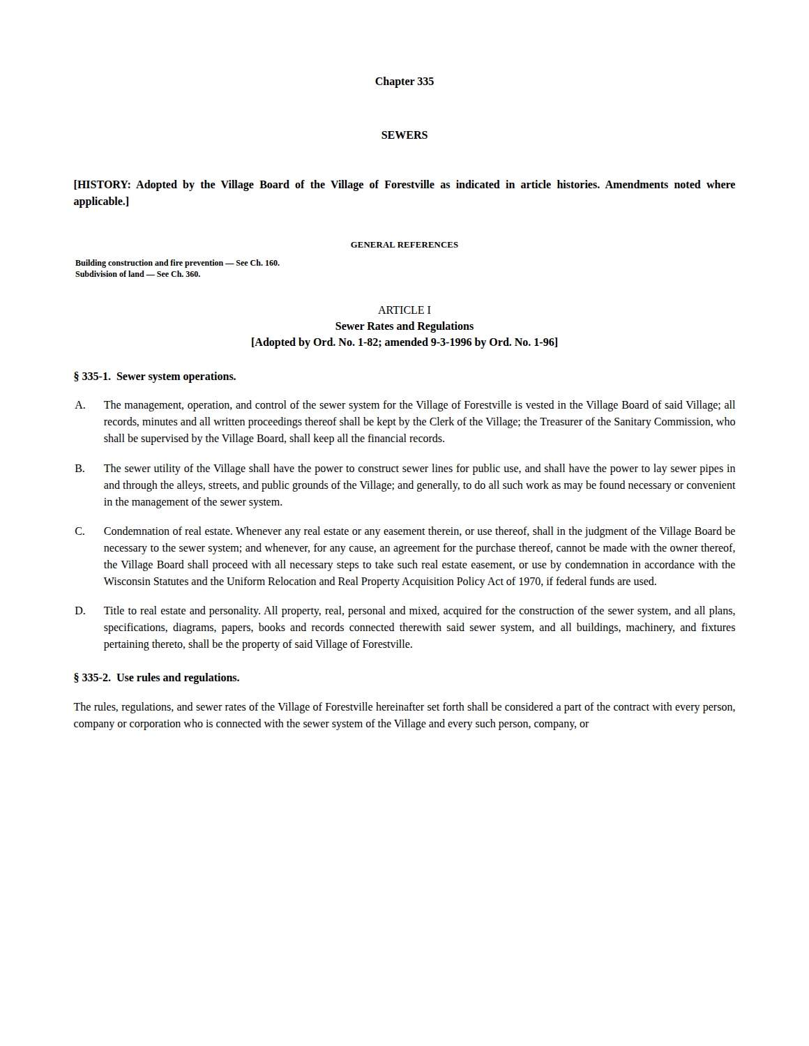Chapter 335 SEWERS
[HISTORY: Adopted by the Village Board of the Village of Forestville as indicated in article histories. Amendments noted where applicable.]
GENERAL REFERENCES
Building construction and fire prevention — See Ch. 160.
Subdivision of land — See Ch. 360.
ARTICLE I Sewer Rates and Regulations [Adopted by Ord. No. 1-82; amended 9-3-1996 by Ord. No. 1-96]
§ 335-1. Sewer system operations.
A.
The management, operation, and control of the sewer system for the Village of Forestville is vested in the Village Board of said Village; all records, minutes and all written proceedings thereof shall be kept by the Clerk of the Village; the Treasurer of the Sanitary Commission, who shall be supervised by the Village Board, shall keep all the financial records.
B.
The sewer utility of the Village shall have the power to construct sewer lines for public use, and shall have the power to lay sewer pipes in and through the alleys, streets, and public grounds of the Village; and generally, to do all such work as may be found necessary or convenient in the management of the sewer system.
C.
Condemnation of real estate. Whenever any real estate or any easement therein, or use thereof, shall in the judgment of the Village Board be necessary to the sewer system; and whenever, for any cause, an agreement for the purchase thereof, cannot be made with the owner thereof, the Village Board shall proceed with all necessary steps to take such real estate easement, or use by condemnation in accordance with the Wisconsin Statutes and the Uniform Relocation and Real Property Acquisition Policy Act of 1970, if federal funds are used.
D.
Title to real estate and personality. All property, real, personal and mixed, acquired for the construction of the sewer system, and all plans, specifications, diagrams, papers, books and records connected therewith said sewer system, and all buildings, machinery, and fixtures pertaining thereto, shall be the property of said Village of Forestville.
§ 335-2. Use rules and regulations.
The rules, regulations, and sewer rates of the Village of Forestville hereinafter set forth shall be considered a part of the contract with every person, company or corporation who is connected with the sewer system of the Village and every such person, company, or